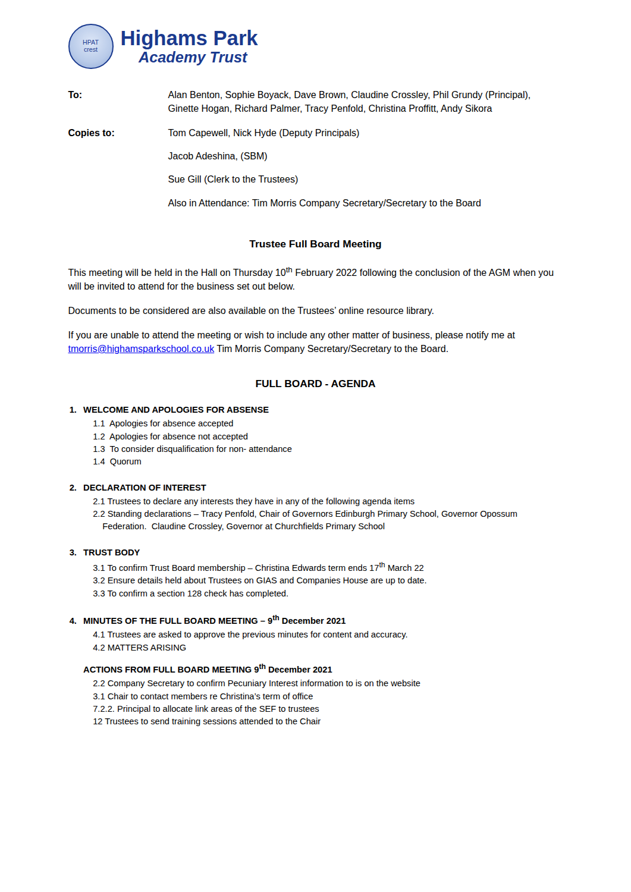HPAT
crest
Highams Park Academy Trust
| To: | Alan Benton, Sophie Boyack, Dave Brown, Claudine Crossley, Phil Grundy (Principal), Ginette Hogan, Richard Palmer, Tracy Penfold, Christina Proffitt, Andy Sikora |
| Copies to: | Tom Capewell, Nick Hyde (Deputy Principals) Jacob Adeshina, (SBM) Sue Gill (Clerk to the Trustees) Also in Attendance: Tim Morris Company Secretary/Secretary to the Board |
Trustee Full Board Meeting
This meeting will be held in the Hall on Thursday 10th February 2022 following the conclusion of the AGM when you will be invited to attend for the business set out below.
Documents to be considered are also available on the Trustees’ online resource library.
If you are unable to attend the meeting or wish to include any other matter of business, please notify me at tmorris@highamsparkschool.co.uk Tim Morris Company Secretary/Secretary to the Board.
FULL BOARD - AGENDA
WELCOME AND APOLOGIES FOR ABSENSE
1.1 Apologies for absence accepted
1.2 Apologies for absence not accepted
1.3 To consider disqualification for non- attendance
1.4 Quorum
DECLARATION OF INTEREST
2.1 Trustees to declare any interests they have in any of the following agenda items
2.2 Standing declarations – Tracy Penfold, Chair of Governors Edinburgh Primary School, Governor Opossum Federation. Claudine Crossley, Governor at Churchfields Primary School
TRUST BODY
3.1 To confirm Trust Board membership – Christina Edwards term ends 17th March 22
3.2 Ensure details held about Trustees on GIAS and Companies House are up to date.
3.3 To confirm a section 128 check has completed.
MINUTES OF THE FULL BOARD MEETING – 9th December 2021
4.1 Trustees are asked to approve the previous minutes for content and accuracy.
4.2 MATTERS ARISING
ACTIONS FROM FULL BOARD MEETING 9th December 2021
2.2 Company Secretary to confirm Pecuniary Interest information to is on the website
3.1 Chair to contact members re Christina’s term of office
7.2.2. Principal to allocate link areas of the SEF to trustees
12 Trustees to send training sessions attended to the Chair